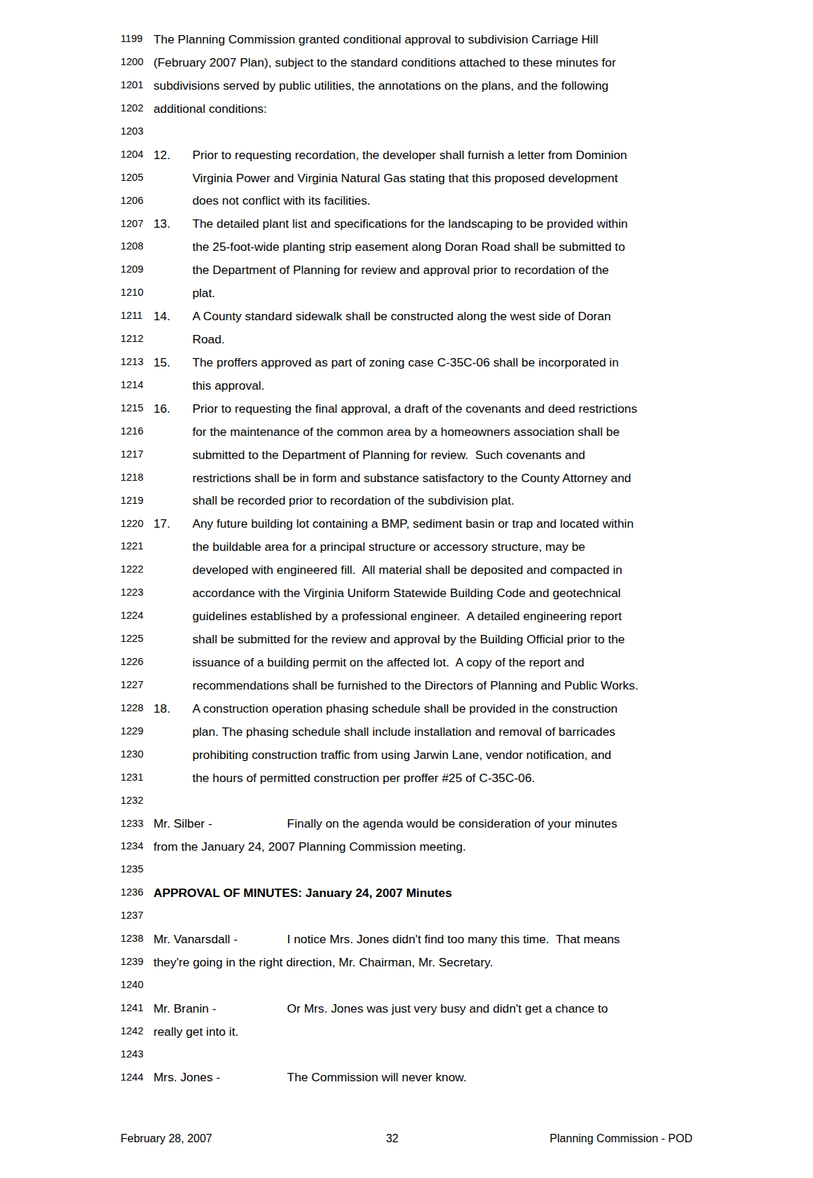1199 The Planning Commission granted conditional approval to subdivision Carriage Hill
1200(February 2007 Plan), subject to the standard conditions attached to these minutes for
1201 subdivisions served by public utilities, the annotations on the plans, and the following
1202 additional conditions:
1203
120412. Prior to requesting recordation, the developer shall furnish a letter from Dominion
1205 Virginia Power and Virginia Natural Gas stating that this proposed development
1206 does not conflict with its facilities.
120713. The detailed plant list and specifications for the landscaping to be provided within
1208 the 25-foot-wide planting strip easement along Doran Road shall be submitted to
1209 the Department of Planning for review and approval prior to recordation of the
1210 plat.
121114. A County standard sidewalk shall be constructed along the west side of Doran
1212 Road.
121315. The proffers approved as part of zoning case C-35C-06 shall be incorporated in
1214 this approval.
121516. Prior to requesting the final approval, a draft of the covenants and deed restrictions
1216 for the maintenance of the common area by a homeowners association shall be
1217 submitted to the Department of Planning for review. Such covenants and
1218 restrictions shall be in form and substance satisfactory to the County Attorney and
1219 shall be recorded prior to recordation of the subdivision plat.
122017. Any future building lot containing a BMP, sediment basin or trap and located within
1221 the buildable area for a principal structure or accessory structure, may be
1222 developed with engineered fill. All material shall be deposited and compacted in
1223 accordance with the Virginia Uniform Statewide Building Code and geotechnical
1224 guidelines established by a professional engineer. A detailed engineering report
1225 shall be submitted for the review and approval by the Building Official prior to the
1226 issuance of a building permit on the affected lot. A copy of the report and
1227 recommendations shall be furnished to the Directors of Planning and Public Works.
122818. A construction operation phasing schedule shall be provided in the construction
1229 plan. The phasing schedule shall include installation and removal of barricades
1230 prohibiting construction traffic from using Jarwin Lane, vendor notification, and
1231 the hours of permitted construction per proffer #25 of C-35C-06.
1232
1233 Mr. Silber -Finally on the agenda would be consideration of your minutes
1234 from the January 24, 2007 Planning Commission meeting.
1235
1236 APPROVAL OF MINUTES: January 24, 2007 Minutes
1237
1238 Mr. Vanarsdall -I notice Mrs. Jones didn't find too many this time. That means
1239 they're going in the right direction, Mr. Chairman, Mr. Secretary.
1240
1241 Mr. Branin -Or Mrs. Jones was just very busy and didn't get a chance to
1242 really get into it.
1243
1244 Mrs. Jones -The Commission will never know.
February 28, 2007
32
Planning Commission - POD